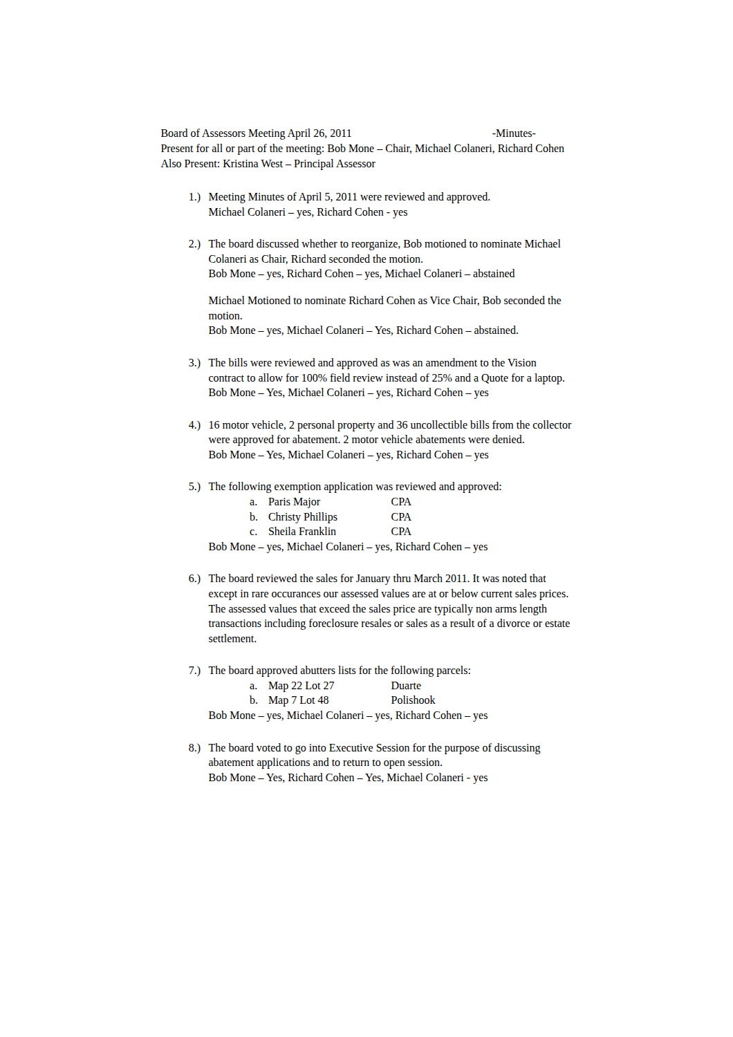Board of Assessors Meeting April 26, 2011 -Minutes-
Present for all or part of the meeting: Bob Mone – Chair, Michael Colaneri, Richard Cohen
Also Present: Kristina West – Principal Assessor
Meeting Minutes of April 5, 2011 were reviewed and approved.
Michael Colaneri – yes, Richard Cohen - yes
The board discussed whether to reorganize, Bob motioned to nominate Michael Colaneri as Chair, Richard seconded the motion.
Bob Mone – yes, Richard Cohen – yes, Michael Colaneri – abstained
Michael Motioned to nominate Richard Cohen as Vice Chair, Bob seconded the motion.
Bob Mone – yes, Michael Colaneri – Yes, Richard Cohen – abstained.
The bills were reviewed and approved as was an amendment to the Vision contract to allow for 100% field review instead of 25% and a Quote for a laptop.
Bob Mone – Yes, Michael Colaneri – yes, Richard Cohen – yes
16 motor vehicle, 2 personal property and 36 uncollectible bills from the collector were approved for abatement. 2 motor vehicle abatements were denied.
Bob Mone – Yes, Michael Colaneri – yes, Richard Cohen – yes
The following exemption application was reviewed and approved:
Paris Major CPA
Christy Phillips CPA
Sheila Franklin CPA
Bob Mone – yes, Michael Colaneri – yes, Richard Cohen – yes
The board reviewed the sales for January thru March 2011. It was noted that except in rare occurances our assessed values are at or below current sales prices. The assessed values that exceed the sales price are typically non arms length transactions including foreclosure resales or sales as a result of a divorce or estate settlement.
The board approved abutters lists for the following parcels:
Map 22 Lot 27 Duarte
Map 7 Lot 48 Polishook
Bob Mone – yes, Michael Colaneri – yes, Richard Cohen – yes
The board voted to go into Executive Session for the purpose of discussing abatement applications and to return to open session.
Bob Mone – Yes, Richard Cohen – Yes, Michael Colaneri - yes